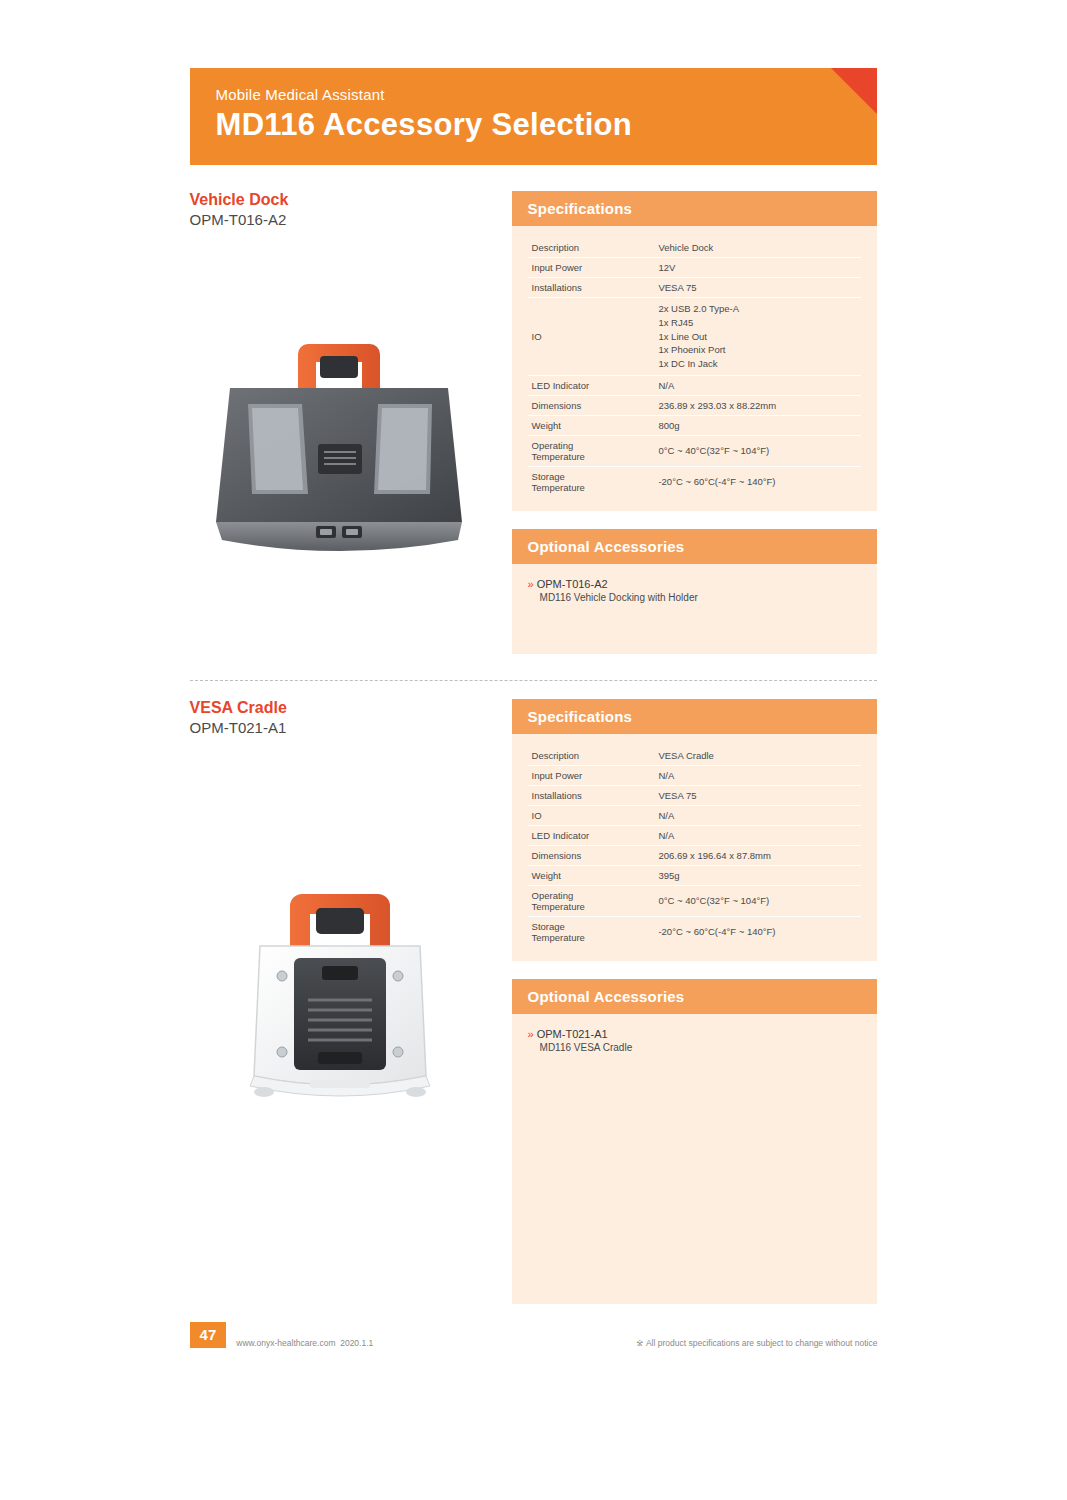Mobile Medical Assistant
MD116 Accessory Selection
Vehicle Dock
OPM-T016-A2
Specifications
| Description | Vehicle Dock |
| Input Power | 12V |
| Installations | VESA 75 |
| IO | 2x USB 2.0 Type-A 1x RJ45 1x Line Out 1x Phoenix Port 1x DC In Jack |
| LED Indicator | N/A |
| Dimensions | 236.89 x 293.03 x 88.22mm |
| Weight | 800g |
| Operating Temperature | 0°C ~ 40°C(32°F ~ 104°F) |
| Storage Temperature | -20°C ~ 60°C(-4°F ~ 140°F) |
Optional Accessories
»OPM-T016-A2
MD116 Vehicle Docking with Holder
VESA Cradle
OPM-T021-A1
Specifications
| Description | VESA Cradle |
| Input Power | N/A |
| Installations | VESA 75 |
| IO | N/A |
| LED Indicator | N/A |
| Dimensions | 206.69 x 196.64 x 87.8mm |
| Weight | 395g |
| Operating Temperature | 0°C ~ 40°C(32°F ~ 104°F) |
| Storage Temperature | -20°C ~ 60°C(-4°F ~ 140°F) |
Optional Accessories
»OPM-T021-A1
MD116 VESA Cradle
47 www.onyx-healthcare.com 2020.1.1
※ All product specifications are subject to change without notice